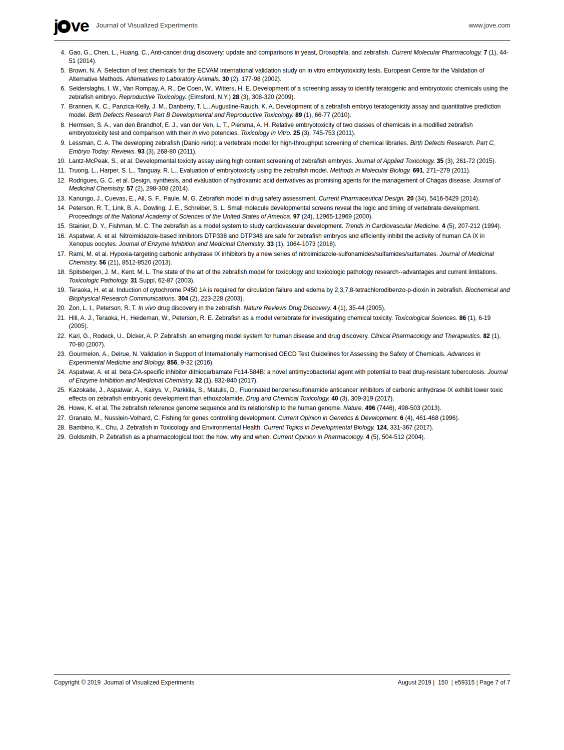j ve Journal of Visualized Experiments www.jove.com
Gao, G., Chen, L., Huang, C., Anti-cancer drug discovery: update and comparisons in yeast, Drosophila, and zebrafish. Current Molecular Pharmacology. 7 (1), 44-51 (2014).
Brown, N. A. Selection of test chemicals for the ECVAM international validation study on in vitro embryotoxicity tests. European Centre for the Validation of Alternative Methods. Alternatives to Laboratory Animals. 30 (2), 177-98 (2002).
Selderslaghs, I. W., Van Rompay, A. R., De Coen, W., Witters, H. E. Development of a screening assay to identify teratogenic and embryotoxic chemicals using the zebrafish embryo. Reproductive Toxicology. (Elmsford, N.Y.) 28 (3), 308-320 (2009).
Brannen, K. C., Panzica-Kelly, J. M., Danberry, T. L., Augustine-Rauch, K. A. Development of a zebrafish embryo teratogenicity assay and quantitative prediction model. Birth Defects Research Part B Developmental and Reproductive Toxicology. 89 (1), 66-77 (2010).
Hermsen, S. A., van den Brandhof, E. J., van der Ven, L. T., Piersma, A. H. Relative embryotoxicity of two classes of chemicals in a modified zebrafish embryotoxicity test and comparison with their in vivo potencies. Toxicology in Vitro. 25 (3), 745-753 (2011).
Lessman, C. A. The developing zebrafish (Danio rerio): a vertebrate model for high-throughput screening of chemical libraries. Birth Defects Research. Part C, Embryo Today: Reviews. 93 (3), 268-80 (2011).
Lantz-McPeak, S., et al. Developmental toxicity assay using high content screening of zebrafish embryos. Journal of Applied Toxicology. 35 (3), 261-72 (2015).
Truong, L., Harper, S. L., Tanguay, R. L., Evaluation of embryotoxicity using the zebrafish model. Methods in Molecular Biology. 691, 271–279 (2011).
Rodrigues, G. C. et al. Design, synthesis, and evaluation of hydroxamic acid derivatives as promising agents for the management of Chagas disease. Journal of Medicinal Chemistry. 57 (2), 298-308 (2014).
Kanungo, J., Cuevas, E., Ali, S. F., Paule, M. G. Zebrafish model in drug safety assessment. Current Pharmaceutical Design. 20 (34), 5416-5429 (2014).
Peterson, R. T., Link, B. A., Dowling, J. E., Schreiber, S. L. Small molecule developmental screens reveal the logic and timing of vertebrate development. Proceedings of the National Academy of Sciences of the United States of America. 97 (24), 12965-12969 (2000).
Stainier, D. Y., Fishman, M. C. The zebrafish as a model system to study cardiovascular development. Trends in Cardiovascular Medicine. 4 (5), 207-212 (1994).
Aspatwar, A. et al. Nitroimidazole-based inhibitors DTP338 and DTP348 are safe for zebrafish embryos and efficiently inhibit the activity of human CA IX in Xenopus oocytes. Journal of Enzyme Inhibition and Medicinal Chemistry. 33 (1), 1064-1073 (2018).
Rami, M. et al. Hypoxia-targeting carbonic anhydrase IX inhibitors by a new series of nitroimidazole-sulfonamides/sulfamides/sulfamates. Journal of Medicinal Chemistry. 56 (21), 8512-8520 (2013).
Spitsbergen, J. M., Kent, M. L. The state of the art of the zebrafish model for toxicology and toxicologic pathology research--advantages and current limitations. Toxicologic Pathology. 31 Suppl, 62-87 (2003).
Teraoka, H. et al. Induction of cytochrome P450 1A is required for circulation failure and edema by 2,3,7,8-tetrachlorodibenzo-p-dioxin in zebrafish. Biochemical and Biophysical Research Communications. 304 (2), 223-228 (2003).
Zon, L. I., Peterson, R. T. In vivo drug discovery in the zebrafish. Nature Reviews Drug Discovery. 4 (1), 35-44 (2005).
Hill, A. J., Teraoka, H., Heideman, W., Peterson, R. E. Zebrafish as a model vertebrate for investigating chemical toxicity. Toxicological Sciences. 86 (1), 6-19 (2005).
Kari, G., Rodeck, U., Dicker, A. P. Zebrafish: an emerging model system for human disease and drug discovery. Clinical Pharmacology and Therapeutics. 82 (1), 70-80 (2007).
Gourmelon, A., Delrue, N. Validation in Support of Internationally Harmonised OECD Test Guidelines for Assessing the Safety of Chemicals. Advances in Experimental Medicine and Biology. 856, 9-32 (2016).
Aspatwar, A. et al. beta-CA-specific inhibitor dithiocarbamate Fc14-584B: a novel antimycobacterial agent with potential to treat drug-resistant tuberculosis. Journal of Enzyme Inhibition and Medicinal Chemistry. 32 (1), 832-840 (2017).
Kazokaite, J., Aspatwar, A., Kairys, V., Parkkila, S., Matulis, D., Fluorinated benzenesulfonamide anticancer inhibitors of carbonic anhydrase IX exhibit lower toxic effects on zebrafish embryonic development than ethoxzolamide. Drug and Chemical Toxicology. 40 (3), 309-319 (2017).
Howe, K. et al. The zebrafish reference genome sequence and its relationship to the human genome. Nature. 496 (7446), 498-503 (2013).
Granato, M., Nusslein-Volhard, C. Fishing for genes controlling development. Current Opinion in Genetics & Development. 6 (4), 461-468 (1996).
Bambino, K., Chu, J. Zebrafish in Toxicology and Environmental Health. Current Topics in Developmental Biology. 124, 331-367 (2017).
Goldsmith, P. Zebrafish as a pharmacological tool: the how, why and when. Current Opinion in Pharmacology. 4 (5), 504-512 (2004).
Copyright © 2019 Journal of Visualized Experiments
August 2019 | 150 | e59315 | Page 7 of 7